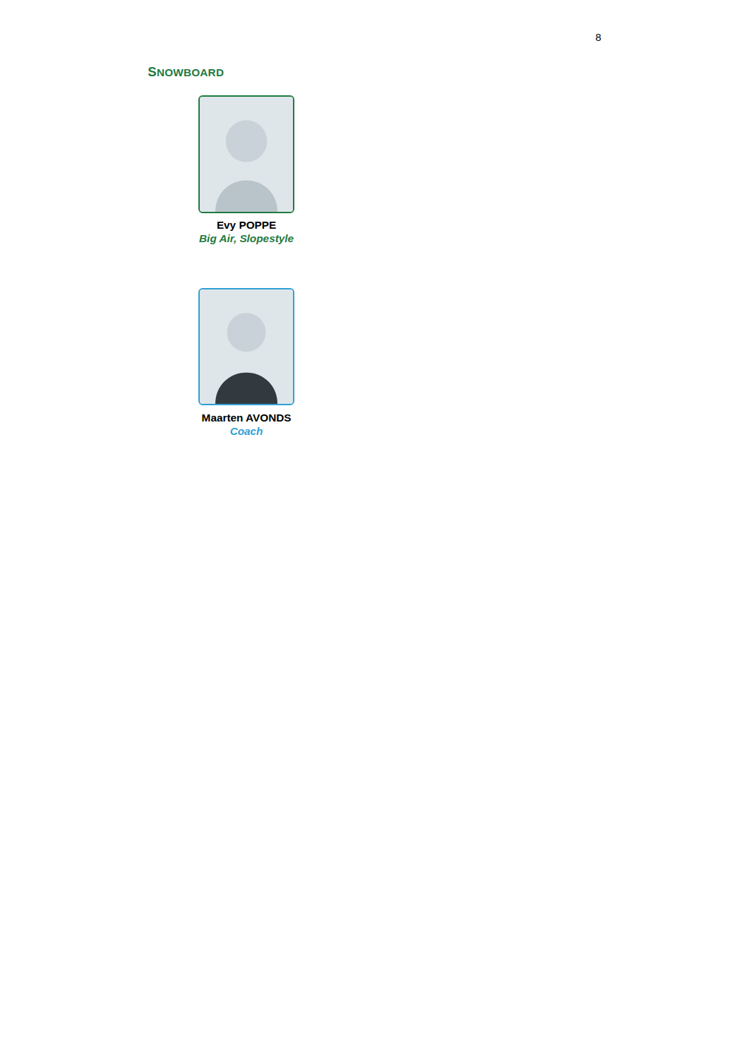8
SNOWBOARD
Evy POPPE
Big Air, Slopestyle
Maarten AVONDS
Coach